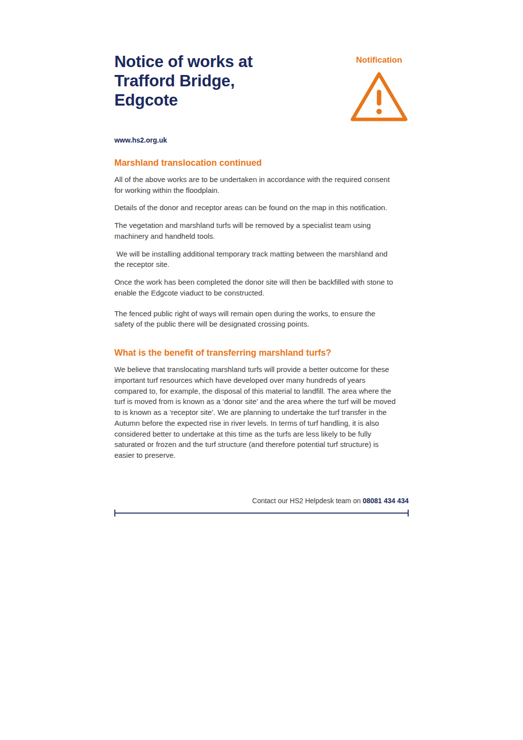Notice of works at Trafford Bridge, Edgcote
Notification
www.hs2.org.uk
Marshland translocation continued
All of the above works are to be undertaken in accordance with the required consent for working within the floodplain.
Details of the donor and receptor areas can be found on the map in this notification.
The vegetation and marshland turfs will be removed by a specialist team using machinery and handheld tools.
We will be installing additional temporary track matting between the marshland and the receptor site.
Once the work has been completed the donor site will then be backfilled with stone to enable the Edgcote viaduct to be constructed.
The fenced public right of ways will remain open during the works, to ensure the safety of the public there will be designated crossing points.
What is the benefit of transferring marshland turfs?
We believe that translocating marshland turfs will provide a better outcome for these important turf resources which have developed over many hundreds of years compared to, for example, the disposal of this material to landfill. The area where the turf is moved from is known as a ‘donor site’ and the area where the turf will be moved to is known as a ‘receptor site’. We are planning to undertake the turf transfer in the Autumn before the expected rise in river levels. In terms of turf handling, it is also considered better to undertake at this time as the turfs are less likely to be fully saturated or frozen and the turf structure (and therefore potential turf structure) is easier to preserve.
Contact our HS2 Helpdesk team on 08081 434 434